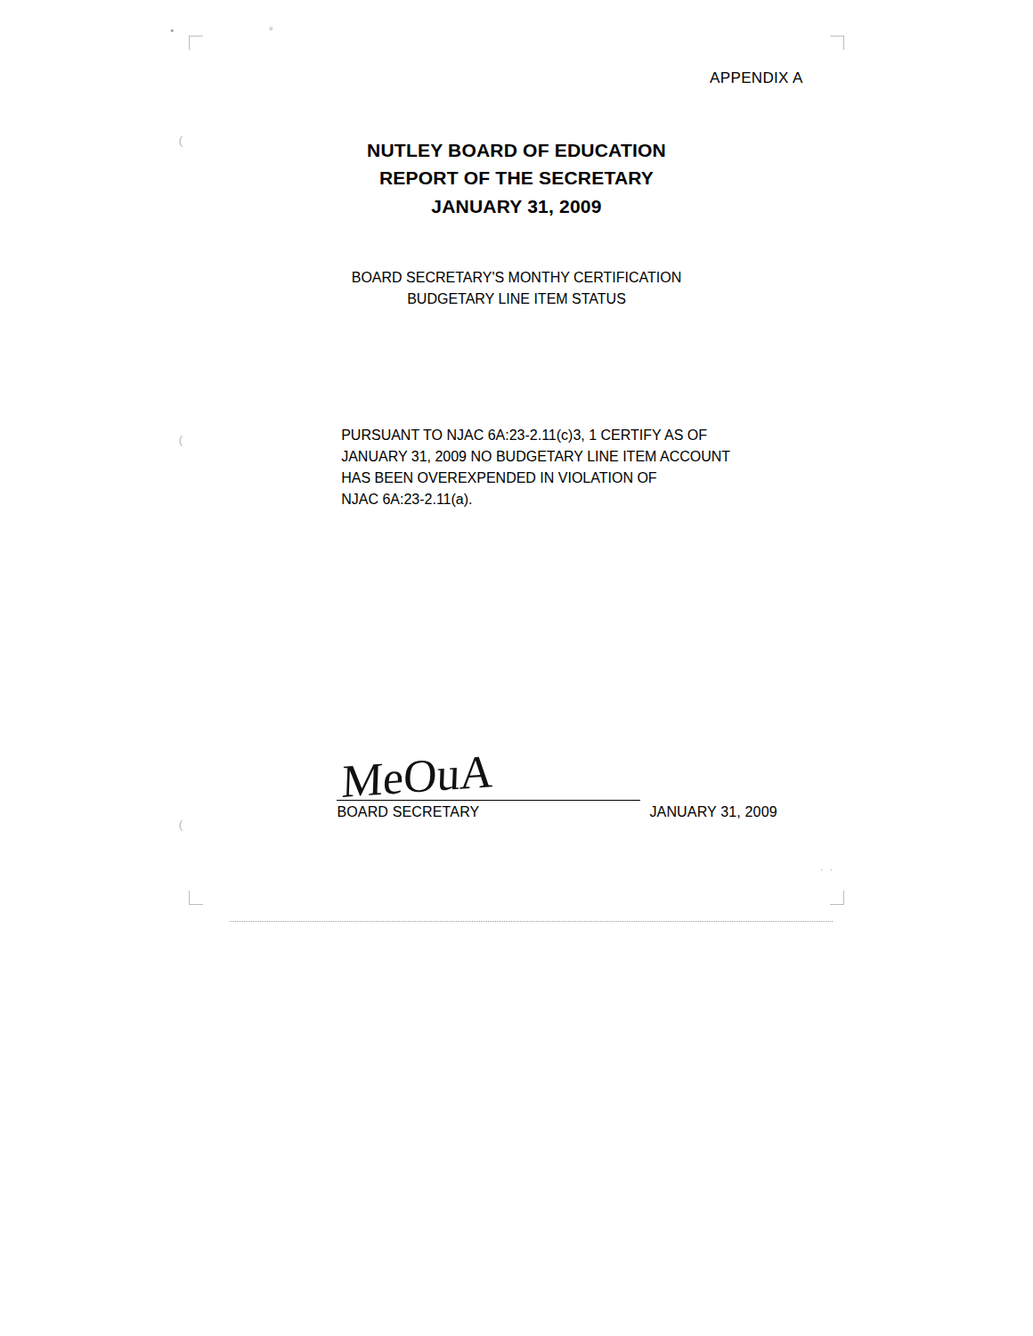• °
(
(
(
APPENDIX A
NUTLEY BOARD OF EDUCATION
REPORT OF THE SECRETARY
JANUARY 31, 2009
BOARD SECRETARY'S MONTHY CERTIFICATION
BUDGETARY LINE ITEM STATUS
PURSUANT TO NJAC 6A:23-2.11(c)3, 1 CERTIFY AS OF
JANUARY 31, 2009 NO BUDGETARY LINE ITEM ACCOUNT
HAS BEEN OVEREXPENDED IN VIOLATION OF
NJAC 6A:23-2.11(a).
MeOuA
BOARD SECRETARY
JANUARY 31, 2009
· ·